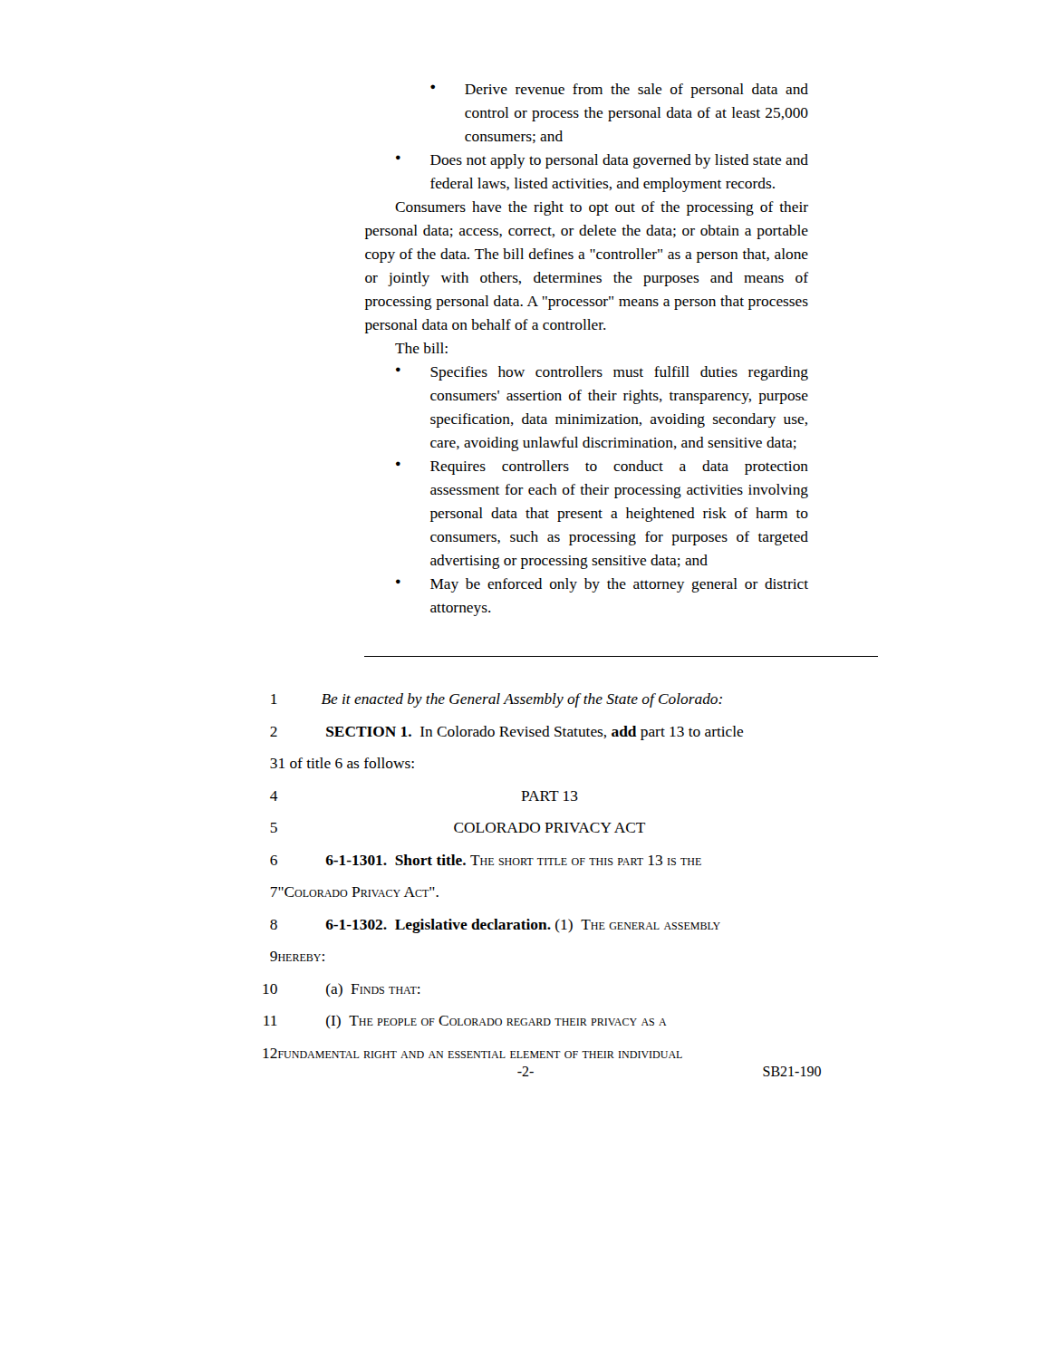Derive revenue from the sale of personal data and control or process the personal data of at least 25,000 consumers; and
Does not apply to personal data governed by listed state and federal laws, listed activities, and employment records.
Consumers have the right to opt out of the processing of their personal data; access, correct, or delete the data; or obtain a portable copy of the data. The bill defines a "controller" as a person that, alone or jointly with others, determines the purposes and means of processing personal data. A "processor" means a person that processes personal data on behalf of a controller.
The bill:
Specifies how controllers must fulfill duties regarding consumers' assertion of their rights, transparency, purpose specification, data minimization, avoiding secondary use, care, avoiding unlawful discrimination, and sensitive data;
Requires controllers to conduct a data protection assessment for each of their processing activities involving personal data that present a heightened risk of harm to consumers, such as processing for purposes of targeted advertising or processing sensitive data; and
May be enforced only by the attorney general or district attorneys.
| 1 | Be it enacted by the General Assembly of the State of Colorado: |
| 2 | SECTION 1. In Colorado Revised Statutes, add part 13 to article |
| 3 | 1 of title 6 as follows: |
| 4 | PART 13 |
| 5 | COLORADO PRIVACY ACT |
| 6 | 6-1-1301. Short title. The short title of this part 13 is the |
| 7 | " Colorado Privacy Act ". |
| 8 | 6-1-1302. Legislative declaration. (1) The general assembly |
| 9 | hereby : |
| 10 | (a) Finds that : |
| 11 | (I) The people of Colorado regard their privacy as a |
| 12 | fundamental right and an essential element of their individual |
-2-
SB21-190